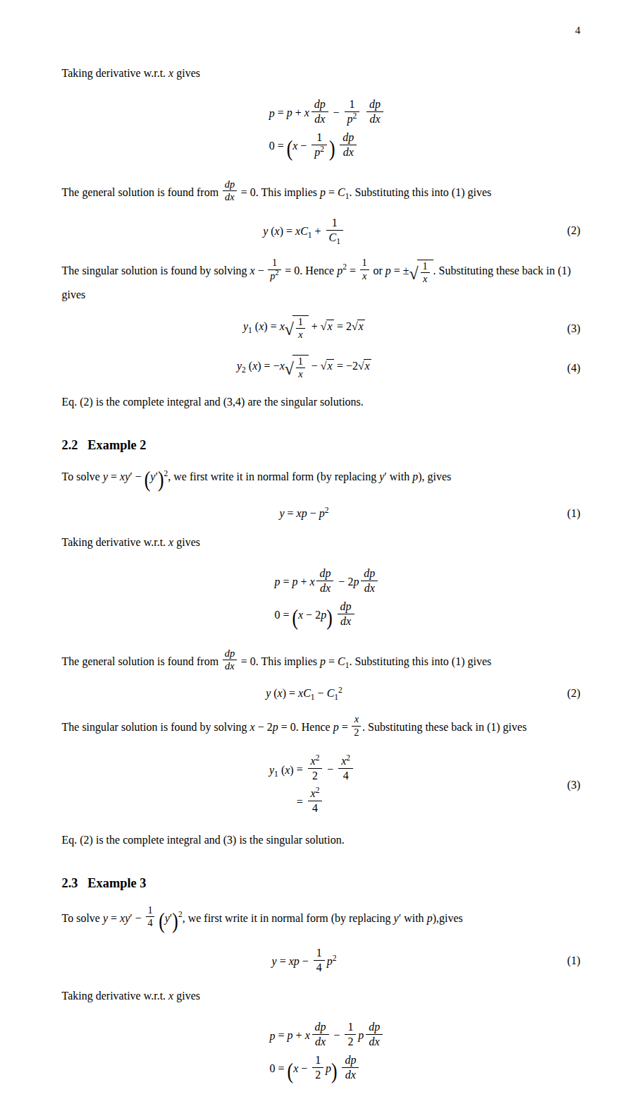4
Taking derivative w.r.t. x gives
p = p + xdp dx − 1 p2 dp dx
0 = (x − 1 p2) dp dx
The general solution is found from dp dx = 0. This implies p = C1. Substituting this into (1) gives
y (x) = xC1 + 1 C1
(2)
The singular solution is found by solving x − 1 p2 = 0. Hence p2 = 1 x or p = ±√1 x. Substituting these back in (1) gives
y1 (x) = x√1 x + √x = 2√x
(3)
y2 (x) = −x√1 x − √x = −2√x
(4)
Eq. (2) is the complete integral and (3,4) are the singular solutions.
2.2 Example 2
To solve y = xy′ − (y′)2, we first write it in normal form (by replacing y′ with p), gives
y = xp − p2
(1)
Taking derivative w.r.t. x gives
p = p + xdp dx − 2pdp dx
0 = (x − 2p) dp dx
The general solution is found from dp dx = 0. This implies p = C1. Substituting this into (1) gives
y (x) = xC1 − C12
(2)
The singular solution is found by solving x − 2p = 0. Hence p = x 2. Substituting these back in (1) gives
y1 (x) = x22 − x24 = x24
(3)
Eq. (2) is the complete integral and (3) is the singular solution.
2.3 Example 3
To solve y = xy′ − 14 (y′)2, we first write it in normal form (by replacing y′ with p),gives
y = xp − 14 p2
(1)
Taking derivative w.r.t. x gives
p = p + xdp dx − 12 pdp dx
0 = (x − 12 p) dp dx